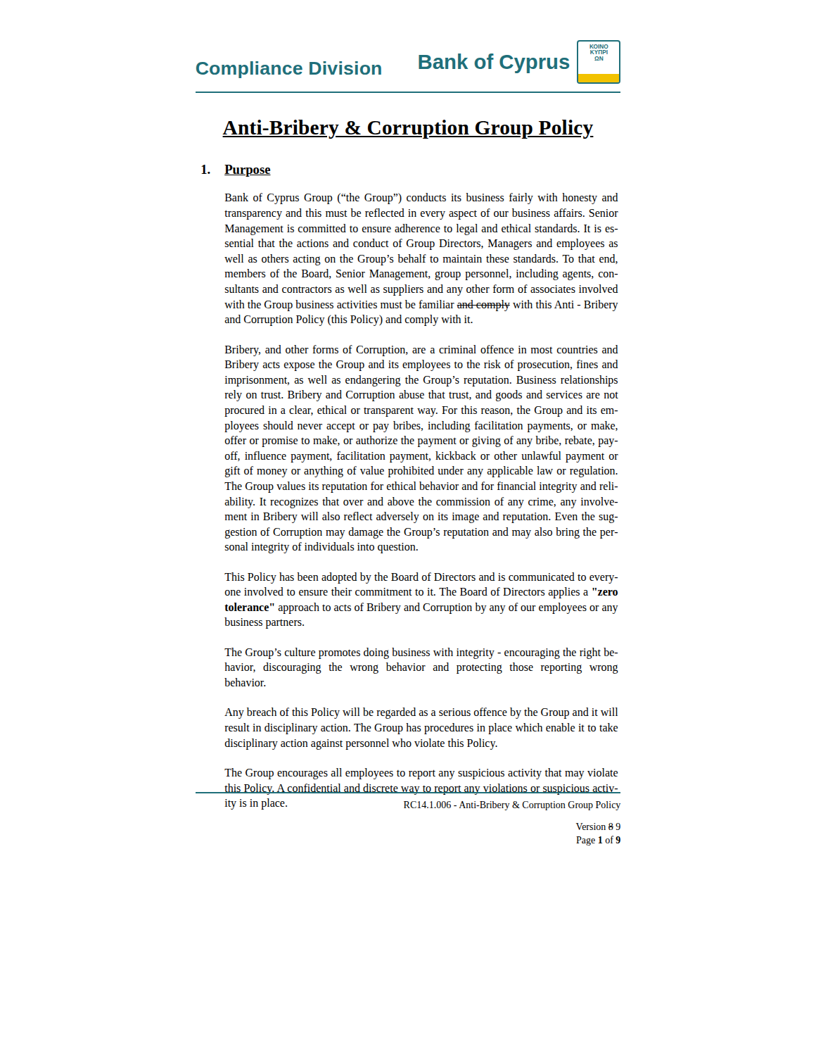Compliance Division
Bank of Cyprus
ΚΟΙΝΟ
ΚΥΠΡΙ
ΩΝ
Anti-Bribery & Corruption Group Policy
1. Purpose
Bank of Cyprus Group (“the Group”) conducts its business fairly with honesty and transparency and this must be reflected in every aspect of our business affairs. Senior Management is committed to ensure adherence to legal and ethical standards. It is essential that the actions and conduct of Group Directors, Managers and employees as well as others acting on the Group’s behalf to maintain these standards. To that end, members of the Board, Senior Management, group personnel, including agents, consultants and contractors as well as suppliers and any other form of associates involved with the Group business activities must be familiar and comply with this Anti - Bribery and Corruption Policy (this Policy) and comply with it.
Bribery, and other forms of Corruption, are a criminal offence in most countries and Bribery acts expose the Group and its employees to the risk of prosecution, fines and imprisonment, as well as endangering the Group’s reputation. Business relationships rely on trust. Bribery and Corruption abuse that trust, and goods and services are not procured in a clear, ethical or transparent way. For this reason, the Group and its employees should never accept or pay bribes, including facilitation payments, or make, offer or promise to make, or authorize the payment or giving of any bribe, rebate, payoff, influence payment, facilitation payment, kickback or other unlawful payment or gift of money or anything of value prohibited under any applicable law or regulation. The Group values its reputation for ethical behavior and for financial integrity and reliability. It recognizes that over and above the commission of any crime, any involvement in Bribery will also reflect adversely on its image and reputation. Even the suggestion of Corruption may damage the Group’s reputation and may also bring the personal integrity of individuals into question.
This Policy has been adopted by the Board of Directors and is communicated to everyone involved to ensure their commitment to it. The Board of Directors applies a "zero tolerance" approach to acts of Bribery and Corruption by any of our employees or any business partners.
The Group’s culture promotes doing business with integrity - encouraging the right behavior, discouraging the wrong behavior and protecting those reporting wrong behavior.
Any breach of this Policy will be regarded as a serious offence by the Group and it will result in disciplinary action. The Group has procedures in place which enable it to take disciplinary action against personnel who violate this Policy.
The Group encourages all employees to report any suspicious activity that may violate this Policy. A confidential and discrete way to report any violations or suspicious activity is in place.
RC14.1.006 - Anti-Bribery & Corruption Group Policy
Version 8 9
Page 1 of 9